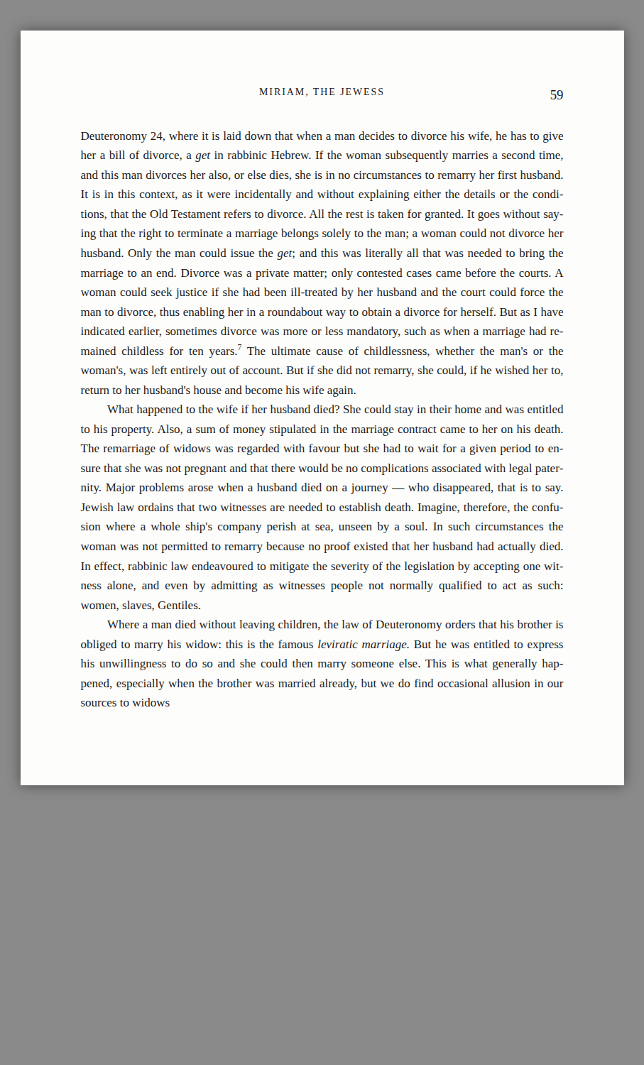Miriam, the Jewess 59
Deuteronomy 24, where it is laid down that when a man decides to divorce his wife, he has to give her a bill of divorce, a get in rabbinic Hebrew. If the woman subsequently marries a second time, and this man divorces her also, or else dies, she is in no circumstances to remarry her first husband. It is in this context, as it were incidentally and without explaining either the details or the conditions, that the Old Testament refers to divorce. All the rest is taken for granted. It goes without saying that the right to terminate a marriage belongs solely to the man; a woman could not divorce her husband. Only the man could issue the get; and this was literally all that was needed to bring the marriage to an end. Divorce was a private matter; only contested cases came before the courts. A woman could seek justice if she had been ill-treated by her husband and the court could force the man to divorce, thus enabling her in a roundabout way to obtain a divorce for herself. But as I have indicated earlier, sometimes divorce was more or less mandatory, such as when a marriage had remained childless for ten years.7 The ultimate cause of childlessness, whether the man's or the woman's, was left entirely out of account. But if she did not remarry, she could, if he wished her to, return to her husband's house and become his wife again.
What happened to the wife if her husband died? She could stay in their home and was entitled to his property. Also, a sum of money stipulated in the marriage contract came to her on his death. The remarriage of widows was regarded with favour but she had to wait for a given period to ensure that she was not pregnant and that there would be no complications associated with legal paternity. Major problems arose when a husband died on a journey — who disappeared, that is to say. Jewish law ordains that two witnesses are needed to establish death. Imagine, therefore, the confusion where a whole ship's company perish at sea, unseen by a soul. In such circumstances the woman was not permitted to remarry because no proof existed that her husband had actually died. In effect, rabbinic law endeavoured to mitigate the severity of the legislation by accepting one witness alone, and even by admitting as witnesses people not normally qualified to act as such: women, slaves, Gentiles.
Where a man died without leaving children, the law of Deuteronomy orders that his brother is obliged to marry his widow: this is the famous leviratic marriage. But he was entitled to express his unwillingness to do so and she could then marry someone else. This is what generally happened, especially when the brother was married already, but we do find occasional allusion in our sources to widows